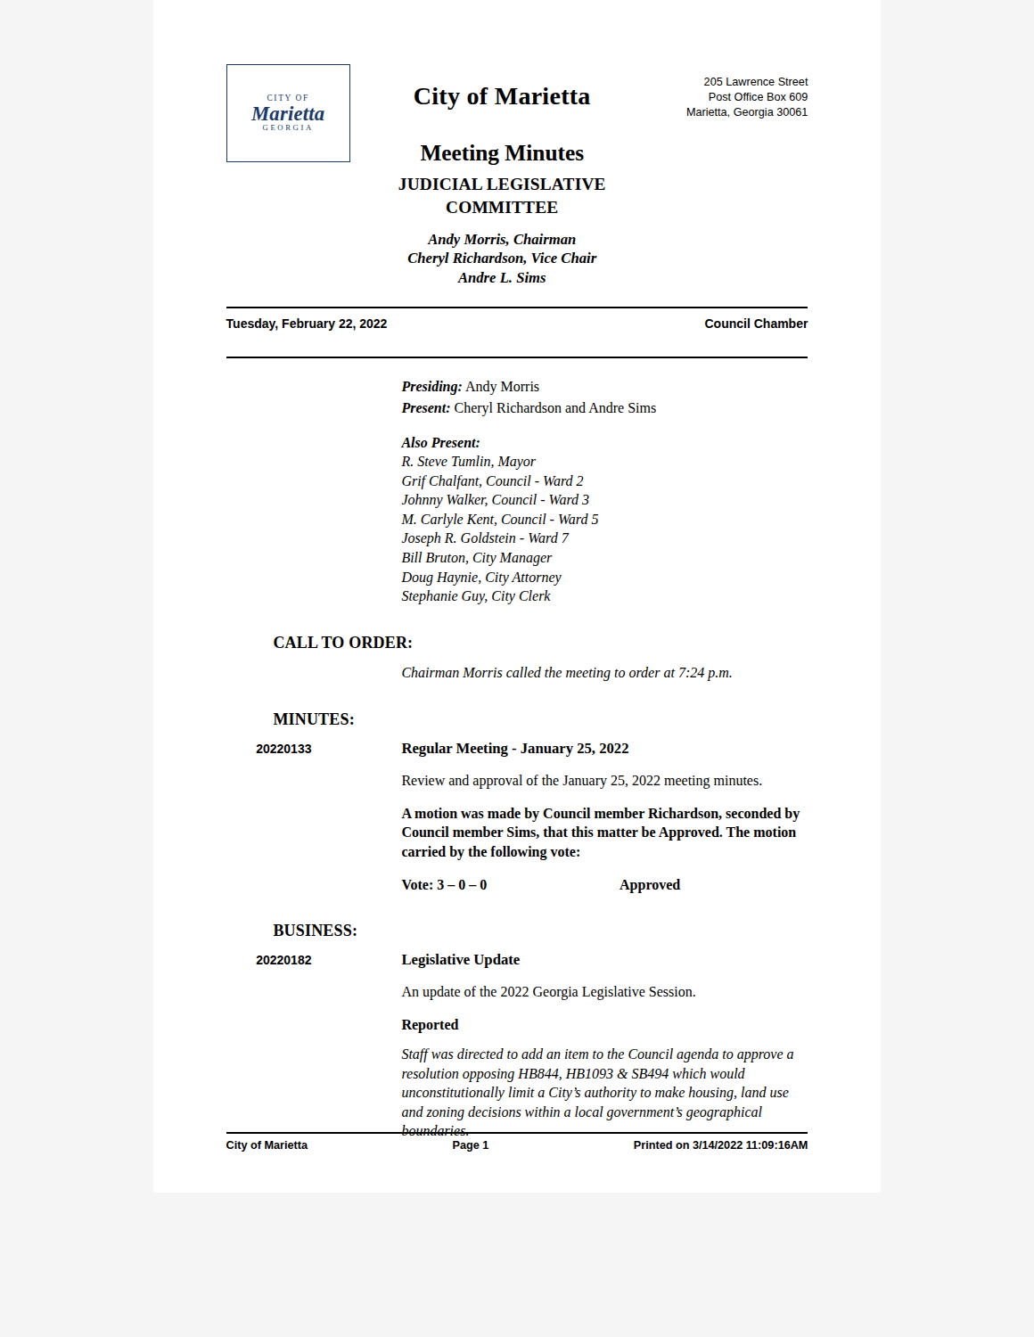CITY OF
Marietta
GEORGIA
City of Marietta
Meeting Minutes
JUDICIAL LEGISLATIVE COMMITTEE
Andy Morris, Chairman
Cheryl Richardson, Vice Chair
Andre L. Sims
205 Lawrence Street
Post Office Box 609
Marietta, Georgia 30061
Tuesday, February 22, 2022 Council Chamber
Presiding: Andy Morris
Present: Cheryl Richardson and Andre Sims
Also Present:
R. Steve Tumlin, Mayor
Grif Chalfant, Council - Ward 2
Johnny Walker, Council - Ward 3
M. Carlyle Kent, Council - Ward 5
Joseph R. Goldstein - Ward 7
Bill Bruton, City Manager
Doug Haynie, City Attorney
Stephanie Guy, City Clerk
CALL TO ORDER:
Chairman Morris called the meeting to order at 7:24 p.m.
MINUTES:
20220133
Regular Meeting - January 25, 2022
Review and approval of the January 25, 2022 meeting minutes.
A motion was made by Council member Richardson, seconded by Council member Sims, that this matter be Approved. The motion carried by the following vote:
Vote: 3 – 0 – 0 Approved
BUSINESS:
20220182
Legislative Update
An update of the 2022 Georgia Legislative Session.
Reported
Staff was directed to add an item to the Council agenda to approve a resolution opposing HB844, HB1093 & SB494 which would unconstitutionally limit a City’s authority to make housing, land use and zoning decisions within a local government’s geographical boundaries.
City of Marietta Page 1 Printed on 3/14/2022 11:09:16AM